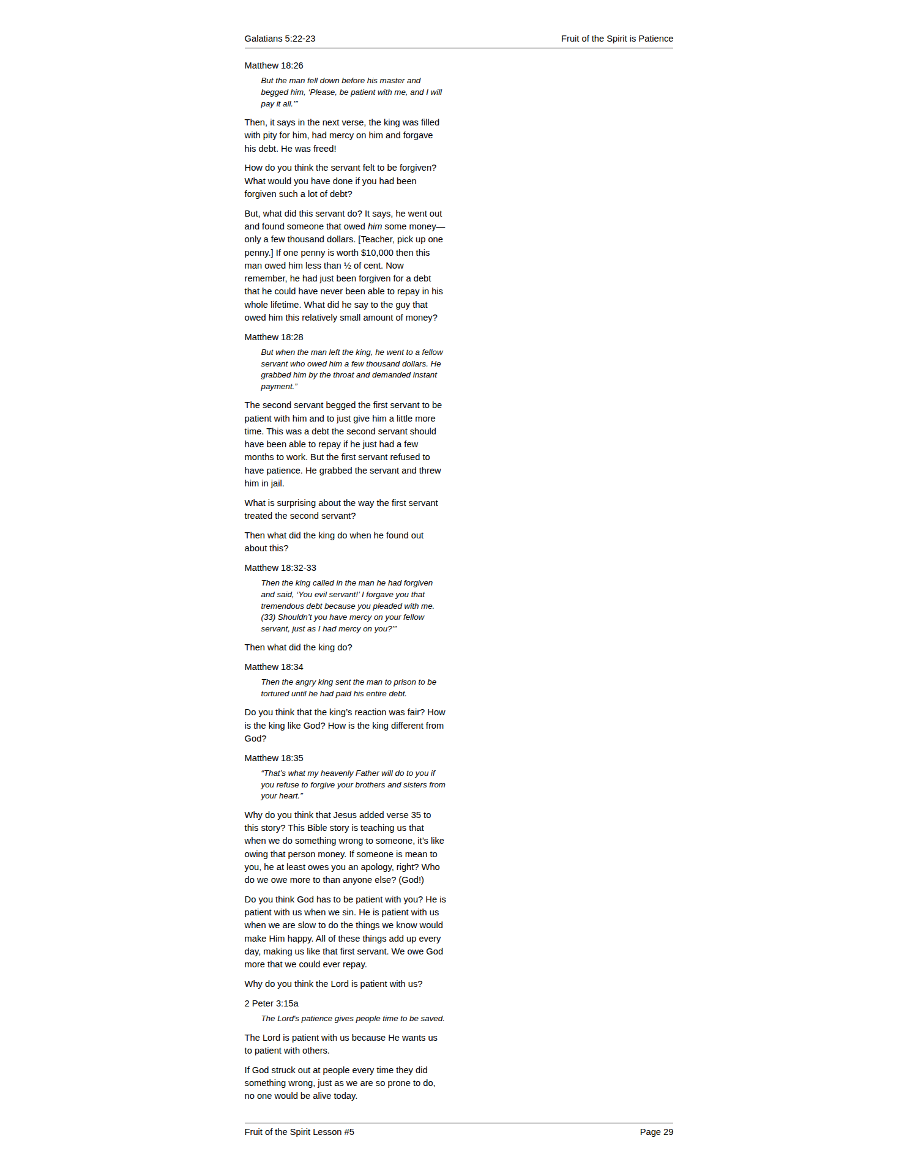Galatians 5:22-23 Fruit of the Spirit is Patience
Matthew 18:26
But the man fell down before his master and begged him, ‘Please, be patient with me, and I will pay it all.’”
Then, it says in the next verse, the king was filled with pity for him, had mercy on him and forgave his debt. He was freed!
How do you think the servant felt to be forgiven? What would you have done if you had been forgiven such a lot of debt?
But, what did this servant do? It says, he went out and found someone that owed him some money—only a few thousand dollars. [Teacher, pick up one penny.] If one penny is worth $10,000 then this man owed him less than ½ of cent. Now remember, he had just been forgiven for a debt that he could have never been able to repay in his whole lifetime. What did he say to the guy that owed him this relatively small amount of money?
Matthew 18:28
But when the man left the king, he went to a fellow servant who owed him a few thousand dollars. He grabbed him by the throat and demanded instant payment.”
The second servant begged the first servant to be patient with him and to just give him a little more time. This was a debt the second servant should have been able to repay if he just had a few months to work. But the first servant refused to have patience. He grabbed the servant and threw him in jail.
What is surprising about the way the first servant treated the second servant?
Then what did the king do when he found out about this?
Matthew 18:32-33
Then the king called in the man he had forgiven and said, ‘You evil servant!’ I forgave you that tremendous debt because you pleaded with me. (33) Shouldn’t you have mercy on your fellow servant, just as I had mercy on you?’”
Then what did the king do?
Matthew 18:34
Then the angry king sent the man to prison to be tortured until he had paid his entire debt.
Do you think that the king’s reaction was fair? How is the king like God? How is the king different from God?
Matthew 18:35
“That’s what my heavenly Father will do to you if you refuse to forgive your brothers and sisters from your heart.”
Why do you think that Jesus added verse 35 to this story? This Bible story is teaching us that when we do something wrong to someone, it’s like owing that person money. If someone is mean to you, he at least owes you an apology, right? Who do we owe more to than anyone else? (God!)
Do you think God has to be patient with you? He is patient with us when we sin. He is patient with us when we are slow to do the things we know would make Him happy. All of these things add up every day, making us like that first servant. We owe God more that we could ever repay.
Why do you think the Lord is patient with us?
2 Peter 3:15a
The Lord's patience gives people time to be saved.
The Lord is patient with us because He wants us to patient with others.
If God struck out at people every time they did something wrong, just as we are so prone to do, no one would be alive today.
Fruit of the Spirit Lesson #5 Page 29